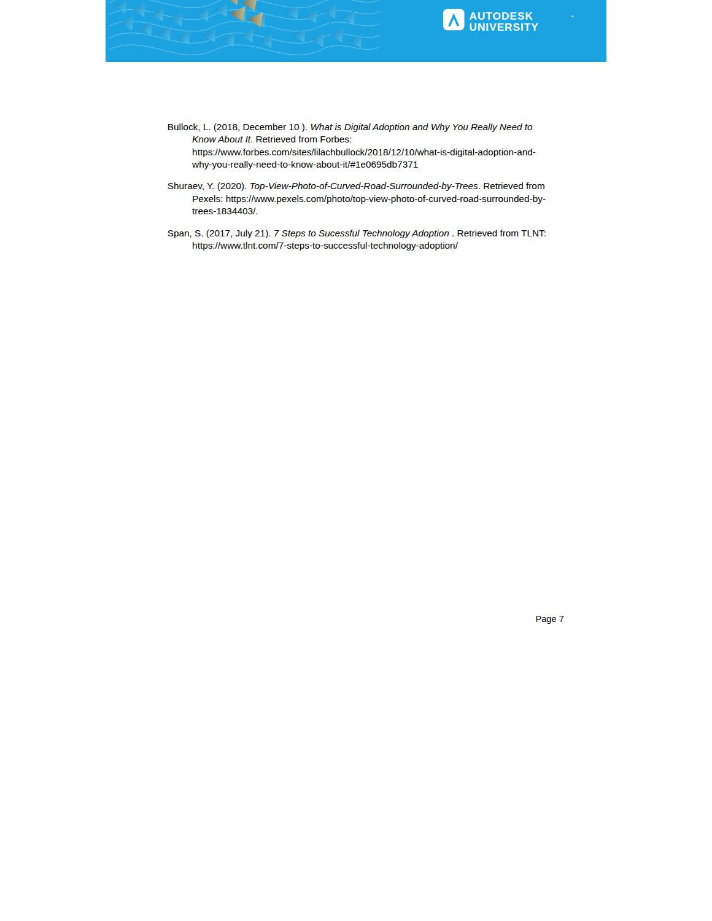AUTODESK UNIVERSITY
Bullock, L. (2018, December 10 ). What is Digital Adoption and Why You Really Need to Know About It. Retrieved from Forbes: https://www.forbes.com/sites/lilachbullock/2018/12/10/what-is-digital-adoption-and-why-you-really-need-to-know-about-it/#1e0695db7371
Shuraev, Y. (2020). Top-View-Photo-of-Curved-Road-Surrounded-by-Trees. Retrieved from Pexels: https://www.pexels.com/photo/top-view-photo-of-curved-road-surrounded-by-trees-1834403/.
Span, S. (2017, July 21). 7 Steps to Sucessful Technology Adoption . Retrieved from TLNT: https://www.tlnt.com/7-steps-to-successful-technology-adoption/
Page 7